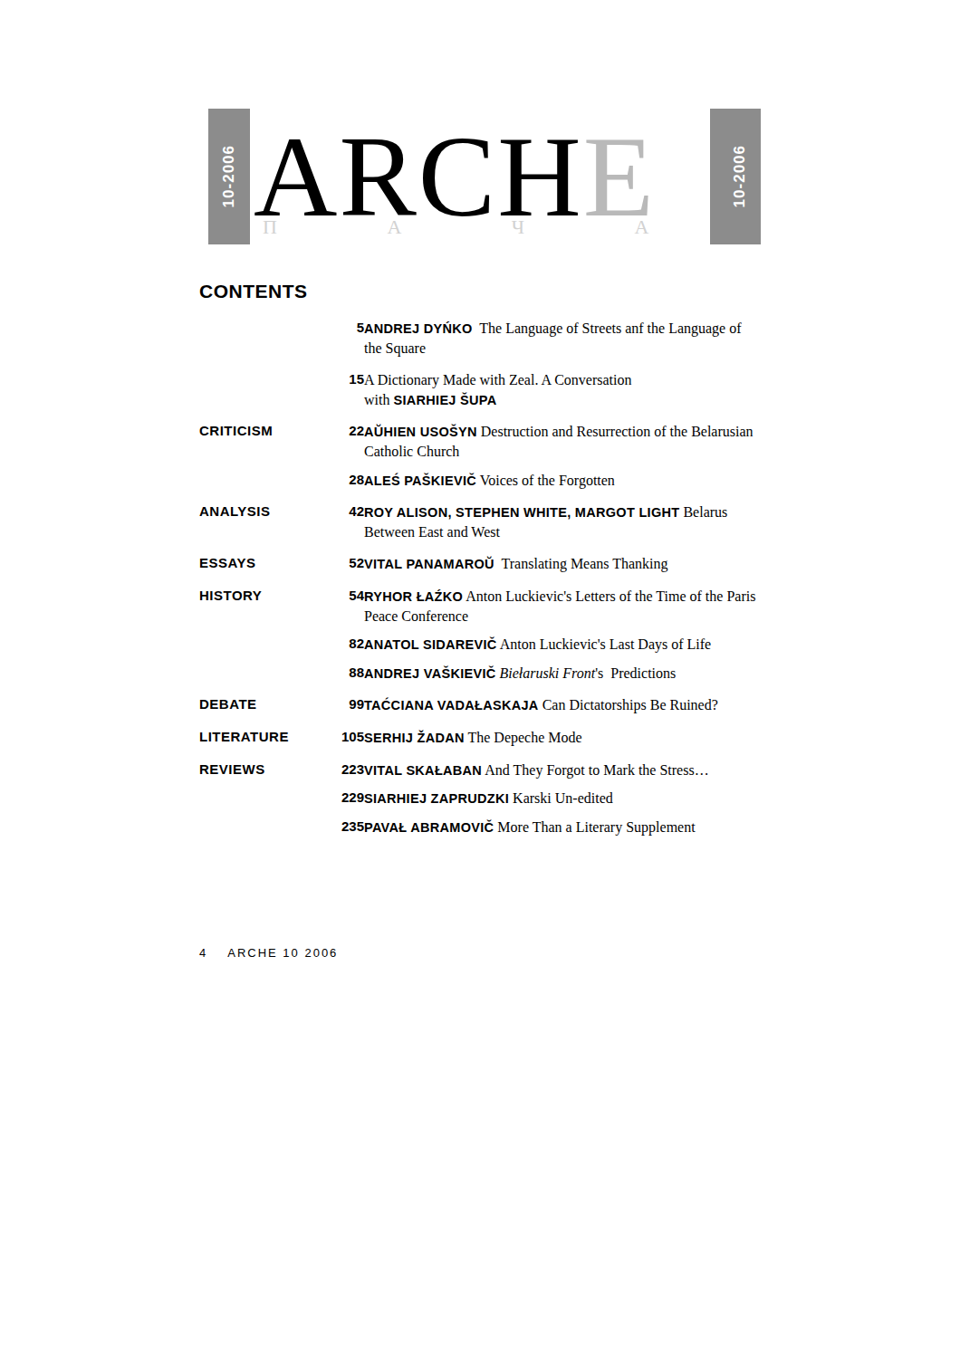10-2006
ARCHE
П А Ч А Т А К
10-2006
CONTENTS
| | 5 | ANDREJ DYŃKO The Language of Streets anf the Language of the Square |
| | 15 | A Dictionary Made with Zeal. A Conversation with SIARHIEJ ŠUPA |
| CRITICISM | 22 | AŬHIEN USOŠYN Destruction and Resurrection of the Belarusian Catholic Church |
| | 28 | ALEŚ PAŠKIEVIČ Voices of the Forgotten |
| ANALYSIS | 42 | ROY ALISON, STEPHEN WHITE, MARGOT LIGHT Belarus Between East and West |
| ESSAYS | 52 | VITAL PANAMAROŬ Translating Means Thanking |
| HISTORY | 54 | RYHOR ŁAŹKO Anton Luckievic's Letters of the Time of the Paris Peace Conference |
| | 82 | ANATOL SIDAREVIČ Anton Luckievic's Last Days of Life |
| | 88 | ANDREJ VAŠKIEVIČ Biełaruski Front 's Predictions |
| DEBATE | 99 | TAĆCIANA VADAŁASKAJA Can Dictatorships Be Ruined? |
| LITERATURE | 105 | SERHIJ ŽADAN The Depeche Mode |
| REVIEWS | 223 | VITAL SKAŁABAN And They Forgot to Mark the Stress… |
| | 229 | SIARHIEJ ZAPRUDZKI Karski Un-edited |
| | 235 | PAVAŁ ABRAMOVIČ More Than a Literary Supplement |
4 ARCHE 10 2006